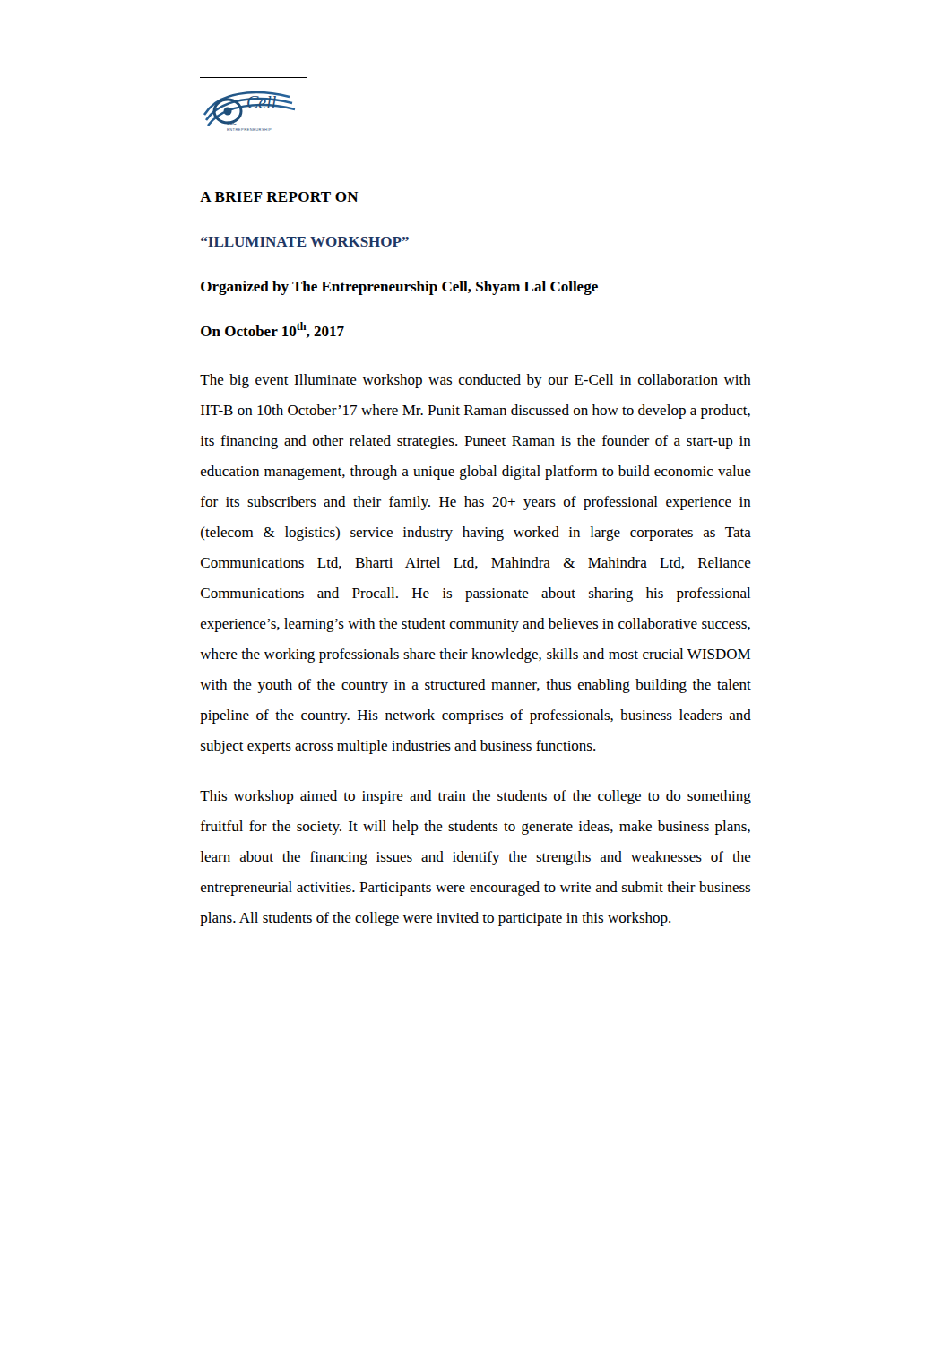A BRIEF REPORT ON
“ILLUMINATE WORKSHOP”
Organized by The Entrepreneurship Cell, Shyam Lal College
On October 10th, 2017
The big event Illuminate workshop was conducted by our E-Cell in collaboration with IIT-B on 10th October’17 where Mr. Punit Raman discussed on how to develop a product, its financing and other related strategies. Puneet Raman is the founder of a start-up in education management, through a unique global digital platform to build economic value for its subscribers and their family. He has 20+ years of professional experience in (telecom & logistics) service industry having worked in large corporates as Tata Communications Ltd, Bharti Airtel Ltd, Mahindra & Mahindra Ltd, Reliance Communications and Procall. He is passionate about sharing his professional experience’s, learning’s with the student community and believes in collaborative success, where the working professionals share their knowledge, skills and most crucial WISDOM with the youth of the country in a structured manner, thus enabling building the talent pipeline of the country. His network comprises of professionals, business leaders and subject experts across multiple industries and business functions.
This workshop aimed to inspire and train the students of the college to do something fruitful for the society. It will help the students to generate ideas, make business plans, learn about the financing issues and identify the strengths and weaknesses of the entrepreneurial activities. Participants were encouraged to write and submit their business plans. All students of the college were invited to participate in this workshop.